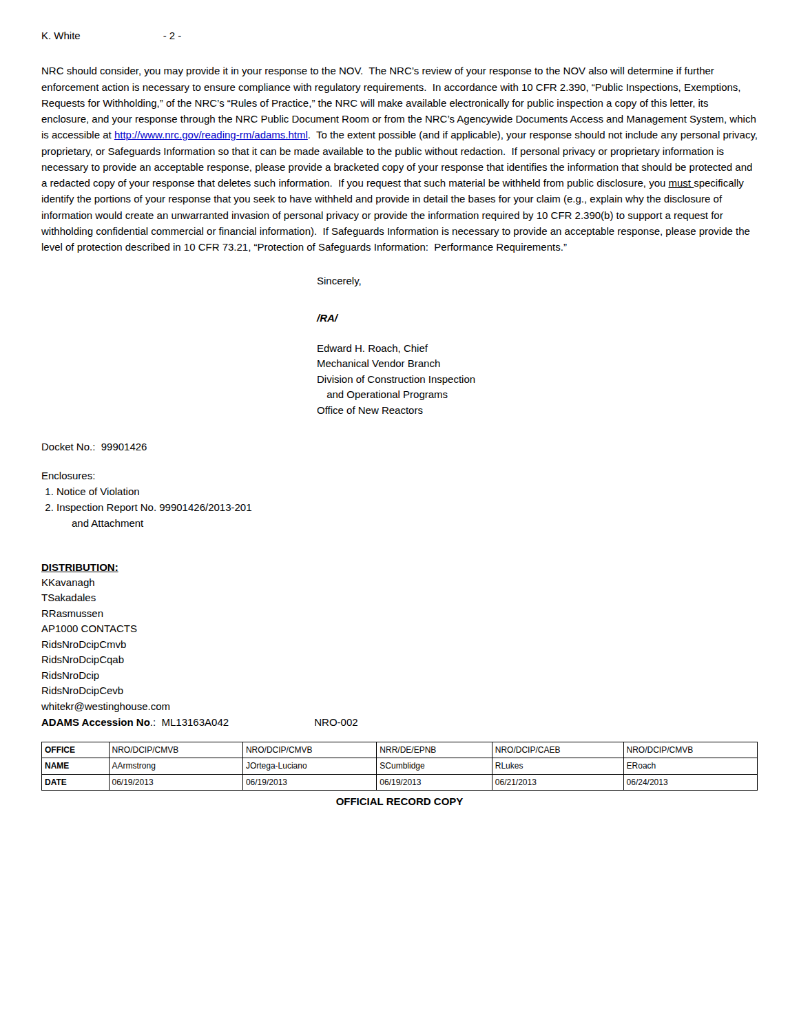K. White - 2 -
NRC should consider, you may provide it in your response to the NOV. The NRC’s review of your response to the NOV also will determine if further enforcement action is necessary to ensure compliance with regulatory requirements. In accordance with 10 CFR 2.390, “Public Inspections, Exemptions, Requests for Withholding,” of the NRC’s “Rules of Practice,” the NRC will make available electronically for public inspection a copy of this letter, its enclosure, and your response through the NRC Public Document Room or from the NRC’s Agencywide Documents Access and Management System, which is accessible at http://www.nrc.gov/reading-rm/adams.html. To the extent possible (and if applicable), your response should not include any personal privacy, proprietary, or Safeguards Information so that it can be made available to the public without redaction. If personal privacy or proprietary information is necessary to provide an acceptable response, please provide a bracketed copy of your response that identifies the information that should be protected and a redacted copy of your response that deletes such information. If you request that such material be withheld from public disclosure, you must specifically identify the portions of your response that you seek to have withheld and provide in detail the bases for your claim (e.g., explain why the disclosure of information would create an unwarranted invasion of personal privacy or provide the information required by 10 CFR 2.390(b) to support a request for withholding confidential commercial or financial information). If Safeguards Information is necessary to provide an acceptable response, please provide the level of protection described in 10 CFR 73.21, “Protection of Safeguards Information: Performance Requirements.”
Sincerely,
/RA/
Edward H. Roach, Chief
Mechanical Vendor Branch
Division of Construction Inspection
and Operational Programs
Office of New Reactors
Docket No.: 99901426
Enclosures:
Notice of Violation
Inspection Report No. 99901426/2013-201
and Attachment
DISTRIBUTION:
KKavanagh
TSakadales
RRasmussen
AP1000 CONTACTS
RidsNroDcipCmvb
RidsNroDcipCqab
RidsNroDcip
RidsNroDcipCevb
whitekr@westinghouse.com
ADAMS Accession No.: ML13163A042 NRO-002
| OFFICE | NRO/DCIP/CMVB | NRO/DCIP/CMVB | NRR/DE/EPNB | NRO/DCIP/CAEB | NRO/DCIP/CMVB |
| NAME | AArmstrong | JOrtega-Luciano | SCumblidge | RLukes | ERoach |
| DATE | 06/19/2013 | 06/19/2013 | 06/19/2013 | 06/21/2013 | 06/24/2013 |
OFFICIAL RECORD COPY